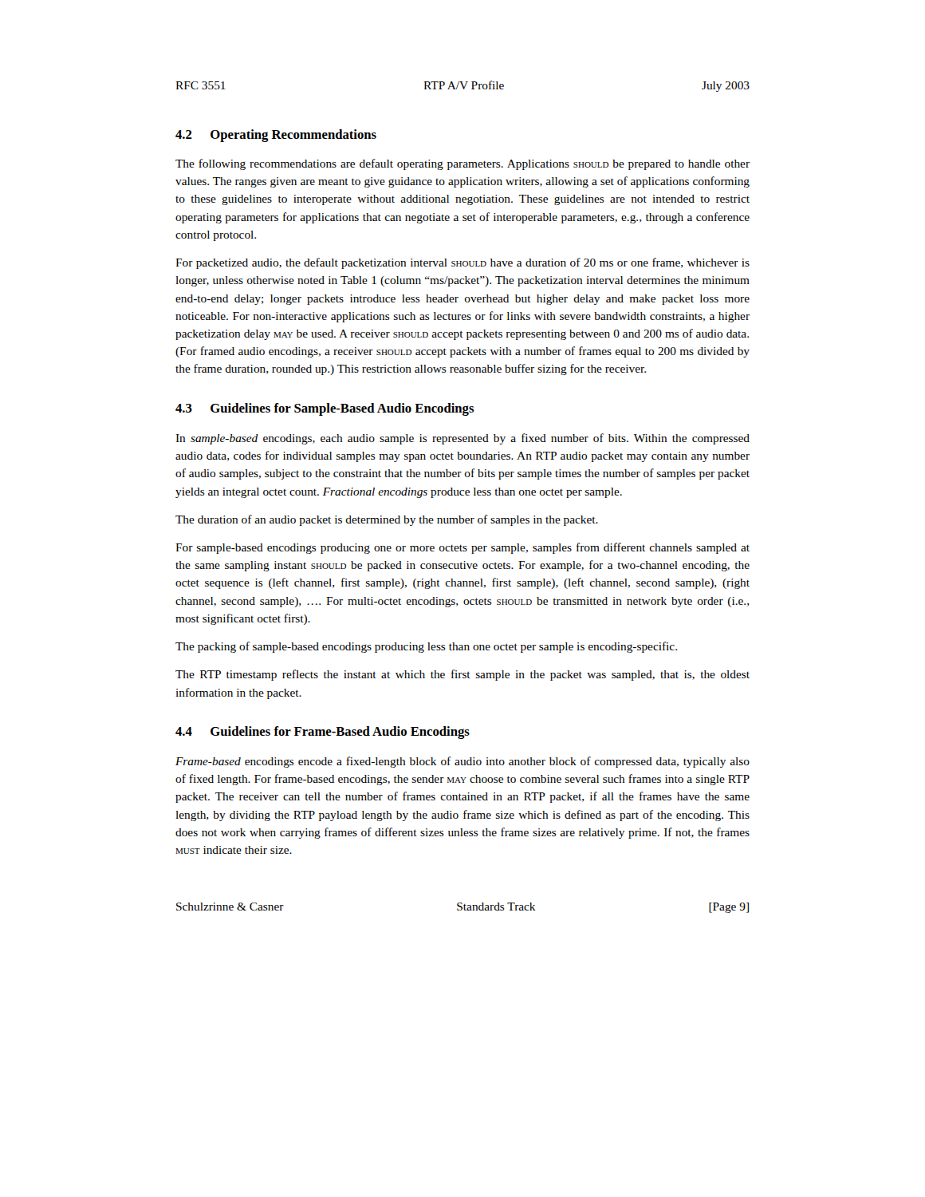RFC 3551 RTP A/V Profile July 2003
4.2 Operating Recommendations
The following recommendations are default operating parameters. Applications should be prepared to handle other values. The ranges given are meant to give guidance to application writers, allowing a set of applications conforming to these guidelines to interoperate without additional negotiation. These guidelines are not intended to restrict operating parameters for applications that can negotiate a set of interoperable parameters, e.g., through a conference control protocol.
For packetized audio, the default packetization interval should have a duration of 20 ms or one frame, whichever is longer, unless otherwise noted in Table 1 (column “ms/packet”). The packetization interval determines the minimum end-to-end delay; longer packets introduce less header overhead but higher delay and make packet loss more noticeable. For non-interactive applications such as lectures or for links with severe bandwidth constraints, a higher packetization delay may be used. A receiver should accept packets representing between 0 and 200 ms of audio data. (For framed audio encodings, a receiver should accept packets with a number of frames equal to 200 ms divided by the frame duration, rounded up.) This restriction allows reasonable buffer sizing for the receiver.
4.3 Guidelines for Sample-Based Audio Encodings
In sample-based encodings, each audio sample is represented by a fixed number of bits. Within the compressed audio data, codes for individual samples may span octet boundaries. An RTP audio packet may contain any number of audio samples, subject to the constraint that the number of bits per sample times the number of samples per packet yields an integral octet count. Fractional encodings produce less than one octet per sample.
The duration of an audio packet is determined by the number of samples in the packet.
For sample-based encodings producing one or more octets per sample, samples from different channels sampled at the same sampling instant should be packed in consecutive octets. For example, for a two-channel encoding, the octet sequence is (left channel, first sample), (right channel, first sample), (left channel, second sample), (right channel, second sample), …. For multi-octet encodings, octets should be transmitted in network byte order (i.e., most significant octet first).
The packing of sample-based encodings producing less than one octet per sample is encoding-specific.
The RTP timestamp reflects the instant at which the first sample in the packet was sampled, that is, the oldest information in the packet.
4.4 Guidelines for Frame-Based Audio Encodings
Frame-based encodings encode a fixed-length block of audio into another block of compressed data, typically also of fixed length. For frame-based encodings, the sender may choose to combine several such frames into a single RTP packet. The receiver can tell the number of frames contained in an RTP packet, if all the frames have the same length, by dividing the RTP payload length by the audio frame size which is defined as part of the encoding. This does not work when carrying frames of different sizes unless the frame sizes are relatively prime. If not, the frames must indicate their size.
Schulzrinne & Casner Standards Track [Page 9]